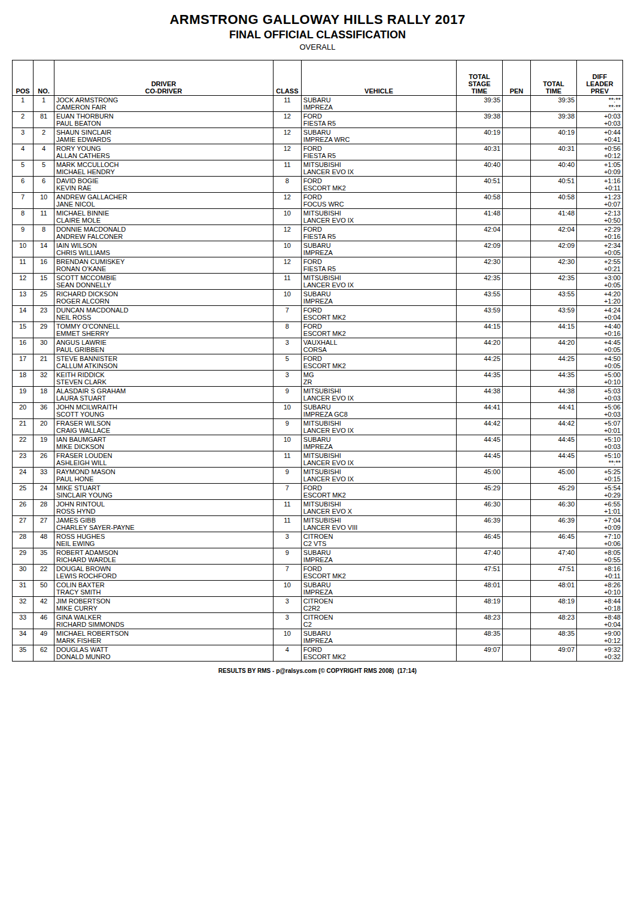ARMSTRONG GALLOWAY HILLS RALLY 2017
FINAL OFFICIAL CLASSIFICATION
OVERALL
| POS | NO. | DRIVER CO-DRIVER | CLASS | VEHICLE | TOTAL STAGE TIME | PEN | TOTAL TIME | DIFF LEADER PREV |
| --- | --- | --- | --- | --- | --- | --- | --- | --- |
| 1 | 1 | JOCK ARMSTRONG CAMERON FAIR | 11 | SUBARU IMPREZA | 39:35 | | 39:35 | **:** **:** |
| 2 | 81 | EUAN THORBURN PAUL BEATON | 12 | FORD FIESTA R5 | 39:38 | | 39:38 | +0:03 +0:03 |
| 3 | 2 | SHAUN SINCLAIR JAMIE EDWARDS | 12 | SUBARU IMPREZA WRC | 40:19 | | 40:19 | +0:44 +0:41 |
| 4 | 4 | RORY YOUNG ALLAN CATHERS | 12 | FORD FIESTA R5 | 40:31 | | 40:31 | +0:56 +0:12 |
| 5 | 5 | MARK MCCULLOCH MICHAEL HENDRY | 11 | MITSUBISHI LANCER EVO IX | 40:40 | | 40:40 | +1:05 +0:09 |
| 6 | 6 | DAVID BOGIE KEVIN RAE | 8 | FORD ESCORT MK2 | 40:51 | | 40:51 | +1:16 +0:11 |
| 7 | 10 | ANDREW GALLACHER JANE NICOL | 12 | FORD FOCUS WRC | 40:58 | | 40:58 | +1:23 +0:07 |
| 8 | 11 | MICHAEL BINNIE CLAIRE MOLE | 10 | MITSUBISHI LANCER EVO IX | 41:48 | | 41:48 | +2:13 +0:50 |
| 9 | 8 | DONNIE MACDONALD ANDREW FALCONER | 12 | FORD FIESTA R5 | 42:04 | | 42:04 | +2:29 +0:16 |
| 10 | 14 | IAIN WILSON CHRIS WILLIAMS | 10 | SUBARU IMPREZA | 42:09 | | 42:09 | +2:34 +0:05 |
| 11 | 16 | BRENDAN CUMISKEY RONAN O'KANE | 12 | FORD FIESTA R5 | 42:30 | | 42:30 | +2:55 +0:21 |
| 12 | 15 | SCOTT MCCOMBIE SEAN DONNELLY | 11 | MITSUBISHI LANCER EVO IX | 42:35 | | 42:35 | +3:00 +0:05 |
| 13 | 25 | RICHARD DICKSON ROGER ALCORN | 10 | SUBARU IMPREZA | 43:55 | | 43:55 | +4:20 +1:20 |
| 14 | 23 | DUNCAN MACDONALD NEIL ROSS | 7 | FORD ESCORT MK2 | 43:59 | | 43:59 | +4:24 +0:04 |
| 15 | 29 | TOMMY O'CONNELL EMMET SHERRY | 8 | FORD ESCORT MK2 | 44:15 | | 44:15 | +4:40 +0:16 |
| 16 | 30 | ANGUS LAWRIE PAUL GRIBBEN | 3 | VAUXHALL CORSA | 44:20 | | 44:20 | +4:45 +0:05 |
| 17 | 21 | STEVE BANNISTER CALLUM ATKINSON | 5 | FORD ESCORT MK2 | 44:25 | | 44:25 | +4:50 +0:05 |
| 18 | 32 | KEITH RIDDICK STEVEN CLARK | 3 | MG ZR | 44:35 | | 44:35 | +5:00 +0:10 |
| 19 | 18 | ALASDAIR S GRAHAM LAURA STUART | 9 | MITSUBISHI LANCER EVO IX | 44:38 | | 44:38 | +5:03 +0:03 |
| 20 | 36 | JOHN MCILWRAITH SCOTT YOUNG | 10 | SUBARU IMPREZA GC8 | 44:41 | | 44:41 | +5:06 +0:03 |
| 21 | 20 | FRASER WILSON CRAIG WALLACE | 9 | MITSUBISHI LANCER EVO IX | 44:42 | | 44:42 | +5:07 +0:01 |
| 22 | 19 | IAN BAUMGART MIKE DICKSON | 10 | SUBARU IMPREZA | 44:45 | | 44:45 | +5:10 +0:03 |
| 23 | 26 | FRASER LOUDEN ASHLEIGH WILL | 11 | MITSUBISHI LANCER EVO IX | 44:45 | | 44:45 | +5:10 **:** |
| 24 | 33 | RAYMOND MASON PAUL HONE | 9 | MITSUBISHI LANCER EVO IX | 45:00 | | 45:00 | +5:25 +0:15 |
| 25 | 24 | MIKE STUART SINCLAIR YOUNG | 7 | FORD ESCORT MK2 | 45:29 | | 45:29 | +5:54 +0:29 |
| 26 | 28 | JOHN RINTOUL ROSS HYND | 11 | MITSUBISHI LANCER EVO X | 46:30 | | 46:30 | +6:55 +1:01 |
| 27 | 27 | JAMES GIBB CHARLEY SAYER-PAYNE | 11 | MITSUBISHI LANCER EVO VIII | 46:39 | | 46:39 | +7:04 +0:09 |
| 28 | 48 | ROSS HUGHES NEIL EWING | 3 | CITROEN C2 VTS | 46:45 | | 46:45 | +7:10 +0:06 |
| 29 | 35 | ROBERT ADAMSON RICHARD WARDLE | 9 | SUBARU IMPREZA | 47:40 | | 47:40 | +8:05 +0:55 |
| 30 | 22 | DOUGAL BROWN LEWIS ROCHFORD | 7 | FORD ESCORT MK2 | 47:51 | | 47:51 | +8:16 +0:11 |
| 31 | 50 | COLIN BAXTER TRACY SMITH | 10 | SUBARU IMPREZA | 48:01 | | 48:01 | +8:26 +0:10 |
| 32 | 42 | JIM ROBERTSON MIKE CURRY | 3 | CITROEN C2R2 | 48:19 | | 48:19 | +8:44 +0:18 |
| 33 | 46 | GINA WALKER RICHARD SIMMONDS | 3 | CITROEN C2 | 48:23 | | 48:23 | +8:48 +0:04 |
| 34 | 49 | MICHAEL ROBERTSON MARK FISHER | 10 | SUBARU IMPREZA | 48:35 | | 48:35 | +9:00 +0:12 |
| 35 | 62 | DOUGLAS WATT DONALD MUNRO | 4 | FORD ESCORT MK2 | 49:07 | | 49:07 | +9:32 +0:32 |
RESULTS BY RMS - p@ralsys.com (© COPYRIGHT RMS 2008) (17:14)